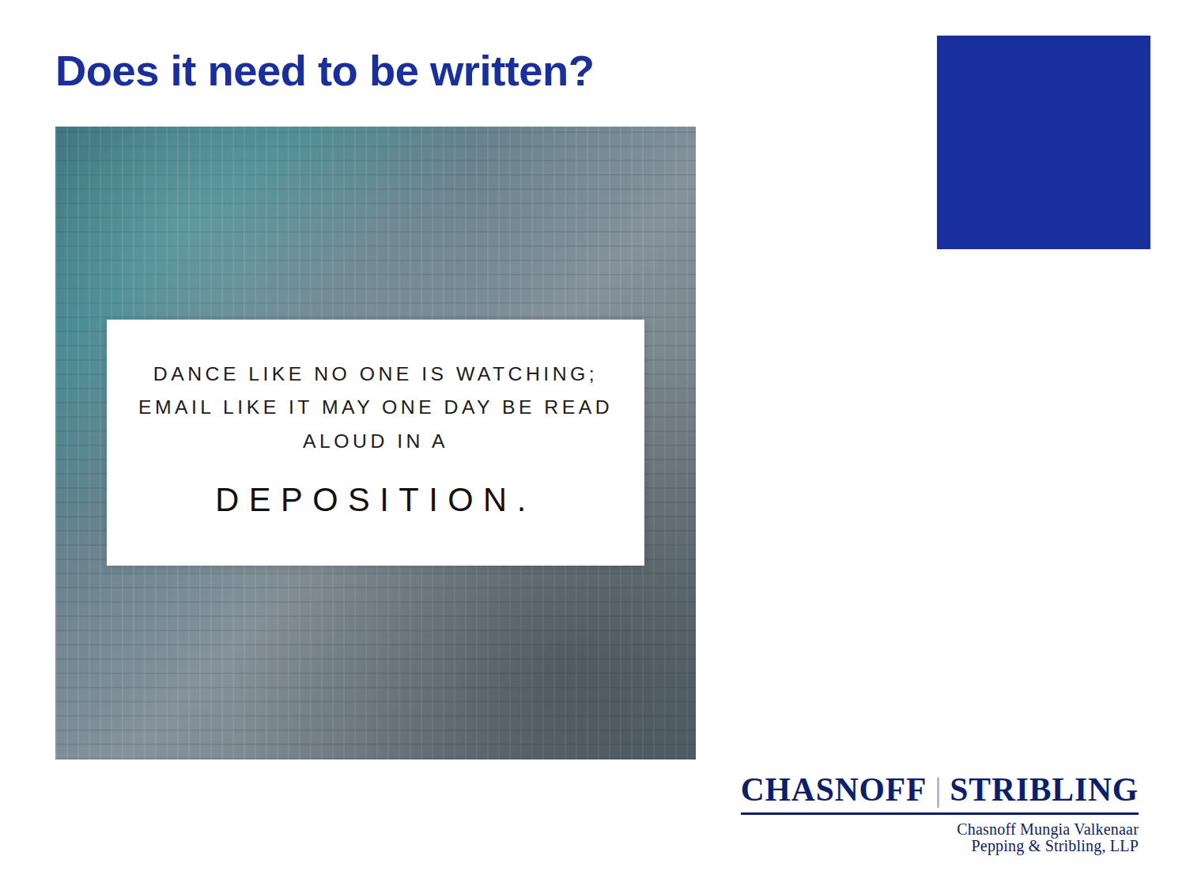Does it need to be written?
Dance like no one is watching; email like it may one day be read aloud in a Deposition.
CHASNOFF|STRIBLING
Chasnoff Mungia Valkenaar Pepping & Stribling, LLP